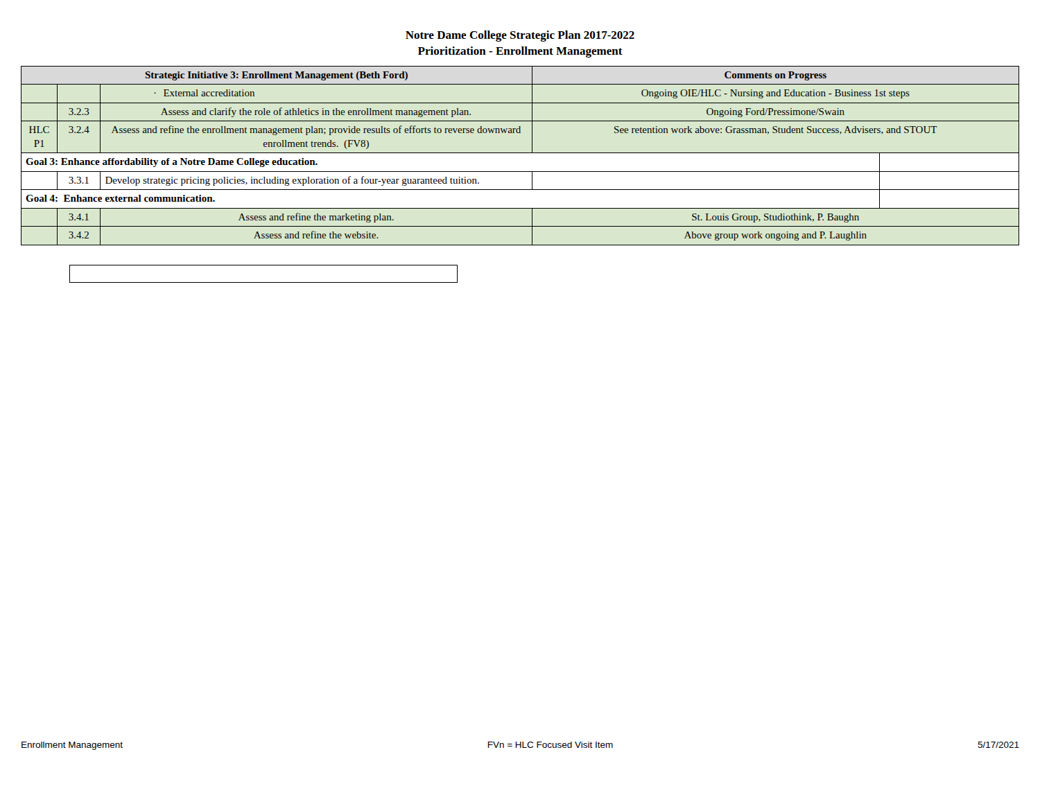Notre Dame College Strategic Plan 2017-2022
Prioritization - Enrollment Management
| Strategic Initiative 3: Enrollment Management (Beth Ford) | Comments on Progress |
| | | · External accreditation | Ongoing OIE/HLC - Nursing and Education - Business 1st steps |
| | 3.2.3 | Assess and clarify the role of athletics in the enrollment management plan. | Ongoing Ford/Pressimone/Swain |
| HLC P1 | 3.2.4 | Assess and refine the enrollment management plan; provide results of efforts to reverse downward enrollment trends. (FV8) | See retention work above: Grassman, Student Success, Advisers, and STOUT |
| Goal 3: Enhance affordability of a Notre Dame College education. | |
| | 3.3.1 | Develop strategic pricing policies, including exploration of a four-year guaranteed tuition. | | |
| Goal 4: Enhance external communication. | |
| | 3.4.1 | Assess and refine the marketing plan. | St. Louis Group, Studiothink, P. Baughn |
| | 3.4.2 | Assess and refine the website. | Above group work ongoing and P. Laughlin |
Enrollment Management 5/17/2021
FVn = HLC Focused Visit Item